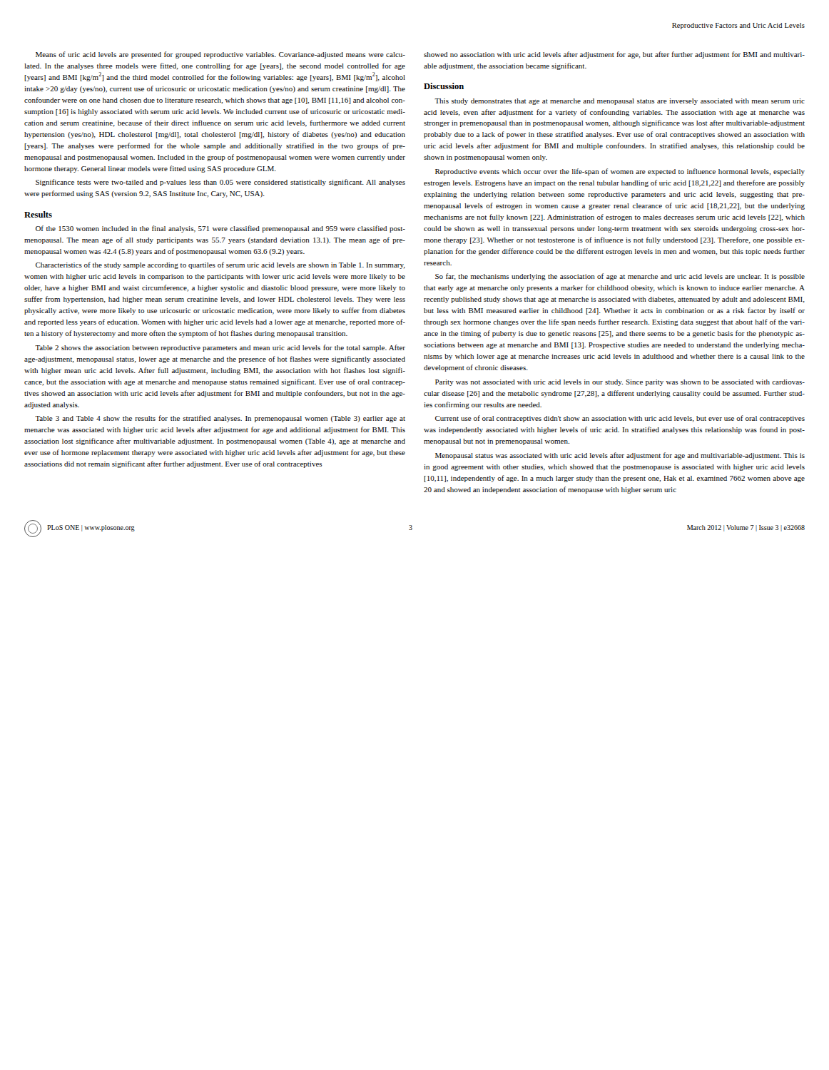Reproductive Factors and Uric Acid Levels
Means of uric acid levels are presented for grouped reproductive variables. Covariance-adjusted means were calculated. In the analyses three models were fitted, one controlling for age [years], the second model controlled for age [years] and BMI [kg/m2] and the third model controlled for the following variables: age [years], BMI [kg/m2], alcohol intake >20 g/day (yes/no), current use of uricosuric or uricostatic medication (yes/no) and serum creatinine [mg/dl]. The confounder were on one hand chosen due to literature research, which shows that age [10], BMI [11,16] and alcohol consumption [16] is highly associated with serum uric acid levels. We included current use of uricosuric or uricostatic medication and serum creatinine, because of their direct influence on serum uric acid levels, furthermore we added current hypertension (yes/no), HDL cholesterol [mg/dl], total cholesterol [mg/dl], history of diabetes (yes/no) and education [years]. The analyses were performed for the whole sample and additionally stratified in the two groups of premenopausal and postmenopausal women. Included in the group of postmenopausal women were women currently under hormone therapy. General linear models were fitted using SAS procedure GLM.
Significance tests were two-tailed and p-values less than 0.05 were considered statistically significant. All analyses were performed using SAS (version 9.2, SAS Institute Inc, Cary, NC, USA).
Results
Of the 1530 women included in the final analysis, 571 were classified premenopausal and 959 were classified postmenopausal. The mean age of all study participants was 55.7 years (standard deviation 13.1). The mean age of premenopausal women was 42.4 (5.8) years and of postmenopausal women 63.6 (9.2) years.
Characteristics of the study sample according to quartiles of serum uric acid levels are shown in Table 1. In summary, women with higher uric acid levels in comparison to the participants with lower uric acid levels were more likely to be older, have a higher BMI and waist circumference, a higher systolic and diastolic blood pressure, were more likely to suffer from hypertension, had higher mean serum creatinine levels, and lower HDL cholesterol levels. They were less physically active, were more likely to use uricosuric or uricostatic medication, were more likely to suffer from diabetes and reported less years of education. Women with higher uric acid levels had a lower age at menarche, reported more often a history of hysterectomy and more often the symptom of hot flashes during menopausal transition.
Table 2 shows the association between reproductive parameters and mean uric acid levels for the total sample. After age-adjustment, menopausal status, lower age at menarche and the presence of hot flashes were significantly associated with higher mean uric acid levels. After full adjustment, including BMI, the association with hot flashes lost significance, but the association with age at menarche and menopause status remained significant. Ever use of oral contraceptives showed an association with uric acid levels after adjustment for BMI and multiple confounders, but not in the age-adjusted analysis.
Table 3 and Table 4 show the results for the stratified analyses. In premenopausal women (Table 3) earlier age at menarche was associated with higher uric acid levels after adjustment for age and additional adjustment for BMI. This association lost significance after multivariable adjustment. In postmenopausal women (Table 4), age at menarche and ever use of hormone replacement therapy were associated with higher uric acid levels after adjustment for age, but these associations did not remain significant after further adjustment. Ever use of oral contraceptives
showed no association with uric acid levels after adjustment for age, but after further adjustment for BMI and multivariable adjustment, the association became significant.
Discussion
This study demonstrates that age at menarche and menopausal status are inversely associated with mean serum uric acid levels, even after adjustment for a variety of confounding variables. The association with age at menarche was stronger in premenopausal than in postmenopausal women, although significance was lost after multivariable-adjustment probably due to a lack of power in these stratified analyses. Ever use of oral contraceptives showed an association with uric acid levels after adjustment for BMI and multiple confounders. In stratified analyses, this relationship could be shown in postmenopausal women only.
Reproductive events which occur over the life-span of women are expected to influence hormonal levels, especially estrogen levels. Estrogens have an impact on the renal tubular handling of uric acid [18,21,22] and therefore are possibly explaining the underlying relation between some reproductive parameters and uric acid levels, suggesting that premenopausal levels of estrogen in women cause a greater renal clearance of uric acid [18,21,22], but the underlying mechanisms are not fully known [22]. Administration of estrogen to males decreases serum uric acid levels [22], which could be shown as well in transsexual persons under long-term treatment with sex steroids undergoing cross-sex hormone therapy [23]. Whether or not testosterone is of influence is not fully understood [23]. Therefore, one possible explanation for the gender difference could be the different estrogen levels in men and women, but this topic needs further research.
So far, the mechanisms underlying the association of age at menarche and uric acid levels are unclear. It is possible that early age at menarche only presents a marker for childhood obesity, which is known to induce earlier menarche. A recently published study shows that age at menarche is associated with diabetes, attenuated by adult and adolescent BMI, but less with BMI measured earlier in childhood [24]. Whether it acts in combination or as a risk factor by itself or through sex hormone changes over the life span needs further research. Existing data suggest that about half of the variance in the timing of puberty is due to genetic reasons [25], and there seems to be a genetic basis for the phenotypic associations between age at menarche and BMI [13]. Prospective studies are needed to understand the underlying mechanisms by which lower age at menarche increases uric acid levels in adulthood and whether there is a causal link to the development of chronic diseases.
Parity was not associated with uric acid levels in our study. Since parity was shown to be associated with cardiovascular disease [26] and the metabolic syndrome [27,28], a different underlying causality could be assumed. Further studies confirming our results are needed.
Current use of oral contraceptives didn't show an association with uric acid levels, but ever use of oral contraceptives was independently associated with higher levels of uric acid. In stratified analyses this relationship was found in postmenopausal but not in premenopausal women.
Menopausal status was associated with uric acid levels after adjustment for age and multivariable-adjustment. This is in good agreement with other studies, which showed that the postmenopause is associated with higher uric acid levels [10,11], independently of age. In a much larger study than the present one, Hak et al. examined 7662 women above age 20 and showed an independent association of menopause with higher serum uric
PLoS ONE | www.plosone.org
3
March 2012 | Volume 7 | Issue 3 | e32668